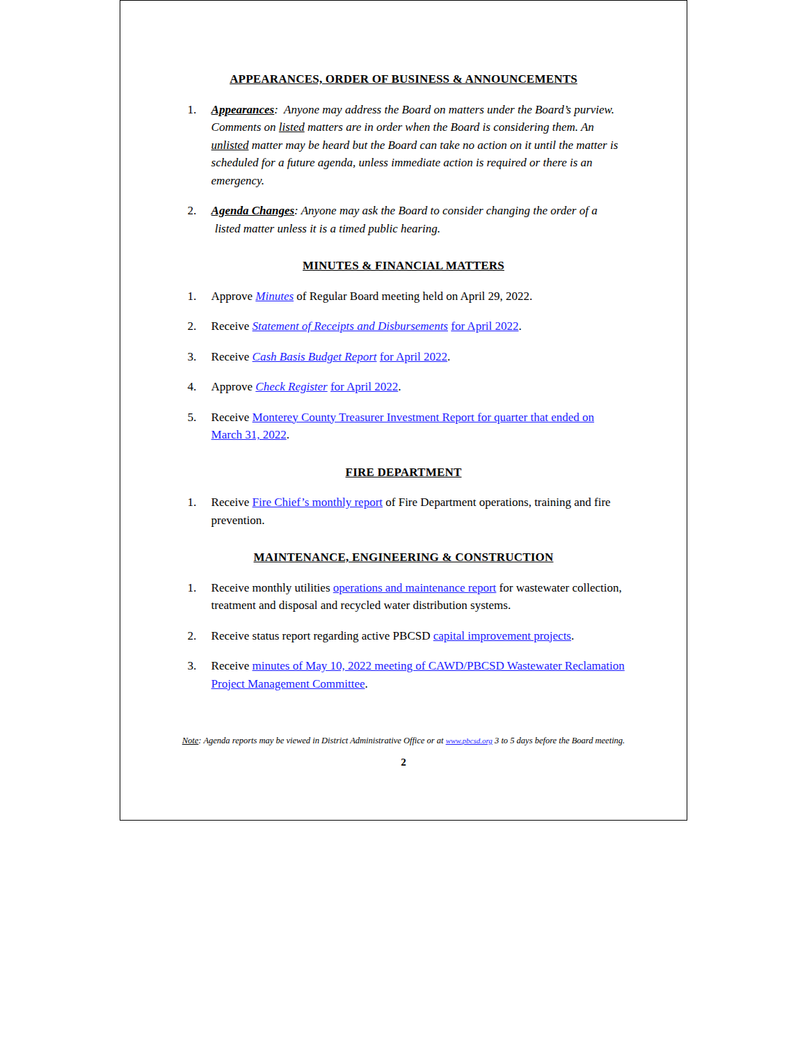APPEARANCES, ORDER OF BUSINESS & ANNOUNCEMENTS
Appearances: Anyone may address the Board on matters under the Board’s purview. Comments on listed matters are in order when the Board is considering them. An unlisted matter may be heard but the Board can take no action on it until the matter is scheduled for a future agenda, unless immediate action is required or there is an emergency.
Agenda Changes: Anyone may ask the Board to consider changing the order of a listed matter unless it is a timed public hearing.
MINUTES & FINANCIAL MATTERS
Approve Minutes of Regular Board meeting held on April 29, 2022.
Receive Statement of Receipts and Disbursements for April 2022.
Receive Cash Basis Budget Report for April 2022.
Approve Check Register for April 2022.
Receive Monterey County Treasurer Investment Report for quarter that ended on March 31, 2022.
FIRE DEPARTMENT
Receive Fire Chief’s monthly report of Fire Department operations, training and fire prevention.
MAINTENANCE, ENGINEERING & CONSTRUCTION
Receive monthly utilities operations and maintenance report for wastewater collection, treatment and disposal and recycled water distribution systems.
Receive status report regarding active PBCSD capital improvement projects.
Receive minutes of May 10, 2022 meeting of CAWD/PBCSD Wastewater Reclamation Project Management Committee.
Note: Agenda reports may be viewed in District Administrative Office or at www.pbcsd.org 3 to 5 days before the Board meeting.
2